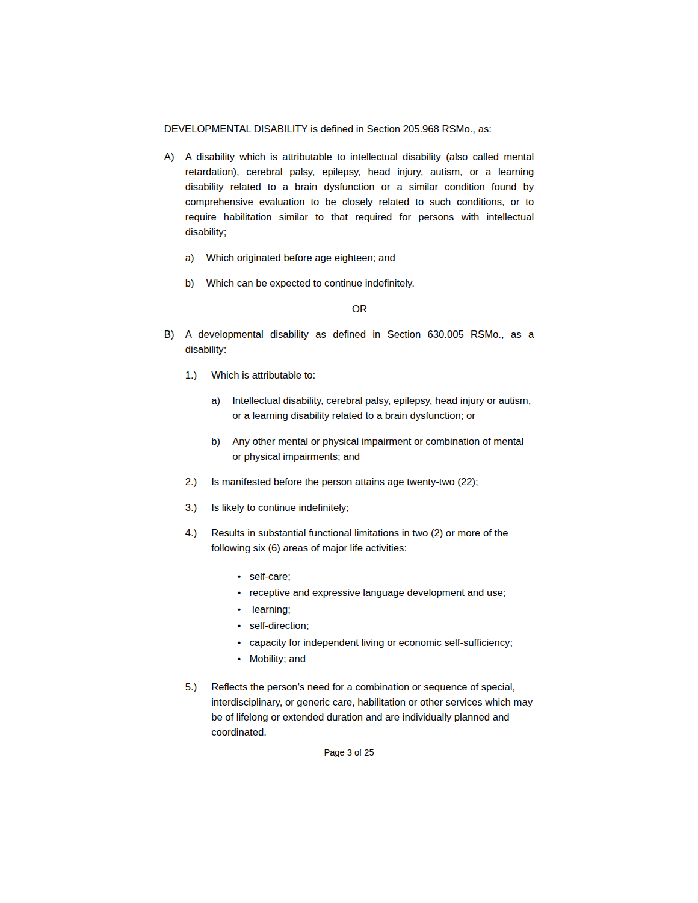DEVELOPMENTAL DISABILITY is defined in Section 205.968 RSMo., as:
A)
A disability which is attributable to intellectual disability (also called mental retardation), cerebral palsy, epilepsy, head injury, autism, or a learning disability related to a brain dysfunction or a similar condition found by comprehensive evaluation to be closely related to such conditions, or to require habilitation similar to that required for persons with intellectual disability;
a) Which originated before age eighteen; and
b) Which can be expected to continue indefinitely.
OR
B)
A developmental disability as defined in Section 630.005 RSMo., as a disability:
1.) Which is attributable to:
a) Intellectual disability, cerebral palsy, epilepsy, head injury or autism, or a learning disability related to a brain dysfunction; or
b) Any other mental or physical impairment or combination of mental or physical impairments; and
2.) Is manifested before the person attains age twenty-two (22);
3.) Is likely to continue indefinitely;
4.) Results in substantial functional limitations in two (2) or more of the following six (6) areas of major life activities:
self-care;
receptive and expressive language development and use;
learning;
self-direction;
capacity for independent living or economic self-sufficiency;
Mobility; and
5.) Reflects the person's need for a combination or sequence of special, interdisciplinary, or generic care, habilitation or other services which may be of lifelong or extended duration and are individually planned and coordinated.
Page 3 of 25